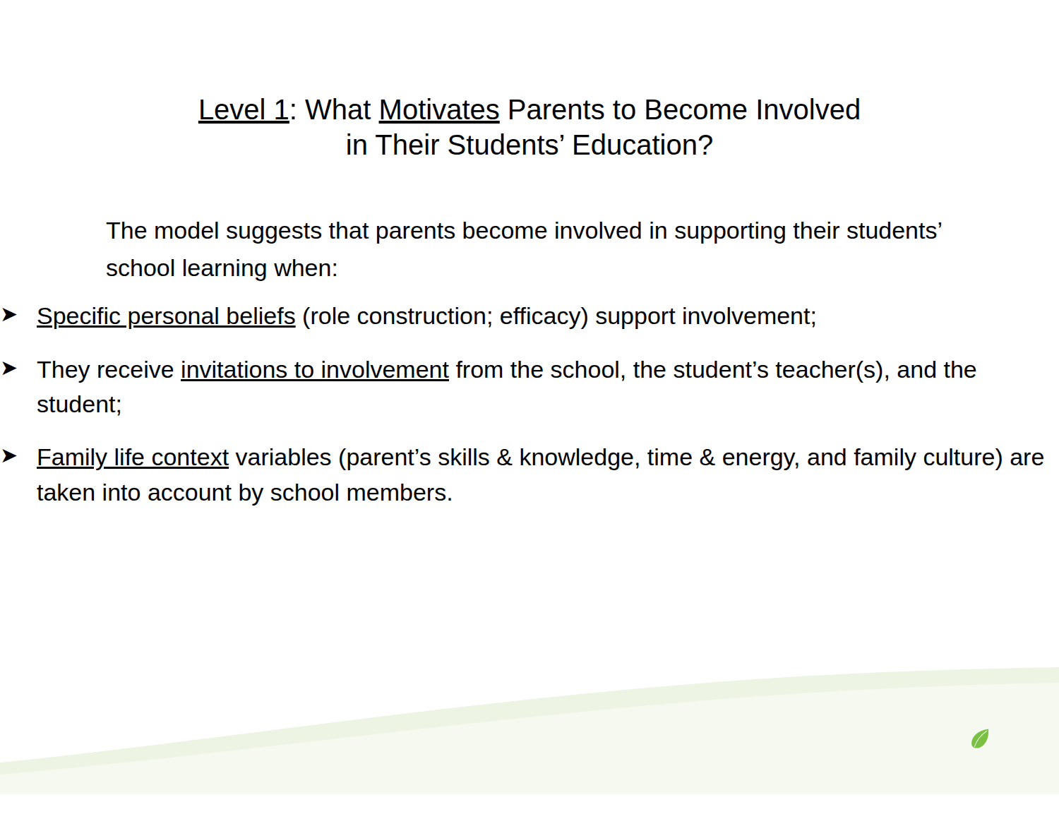Level 1: What Motivates Parents to Become Involved
in Their Students’ Education?
The model suggests that parents become involved in supporting their students’ school learning when:
Specific personal beliefs (role construction; efficacy) support involvement;
They receive invitations to involvement from the school, the student’s teacher(s), and the student;
Family life context variables (parent’s skills & knowledge, time & energy, and family culture) are taken into account by school members.